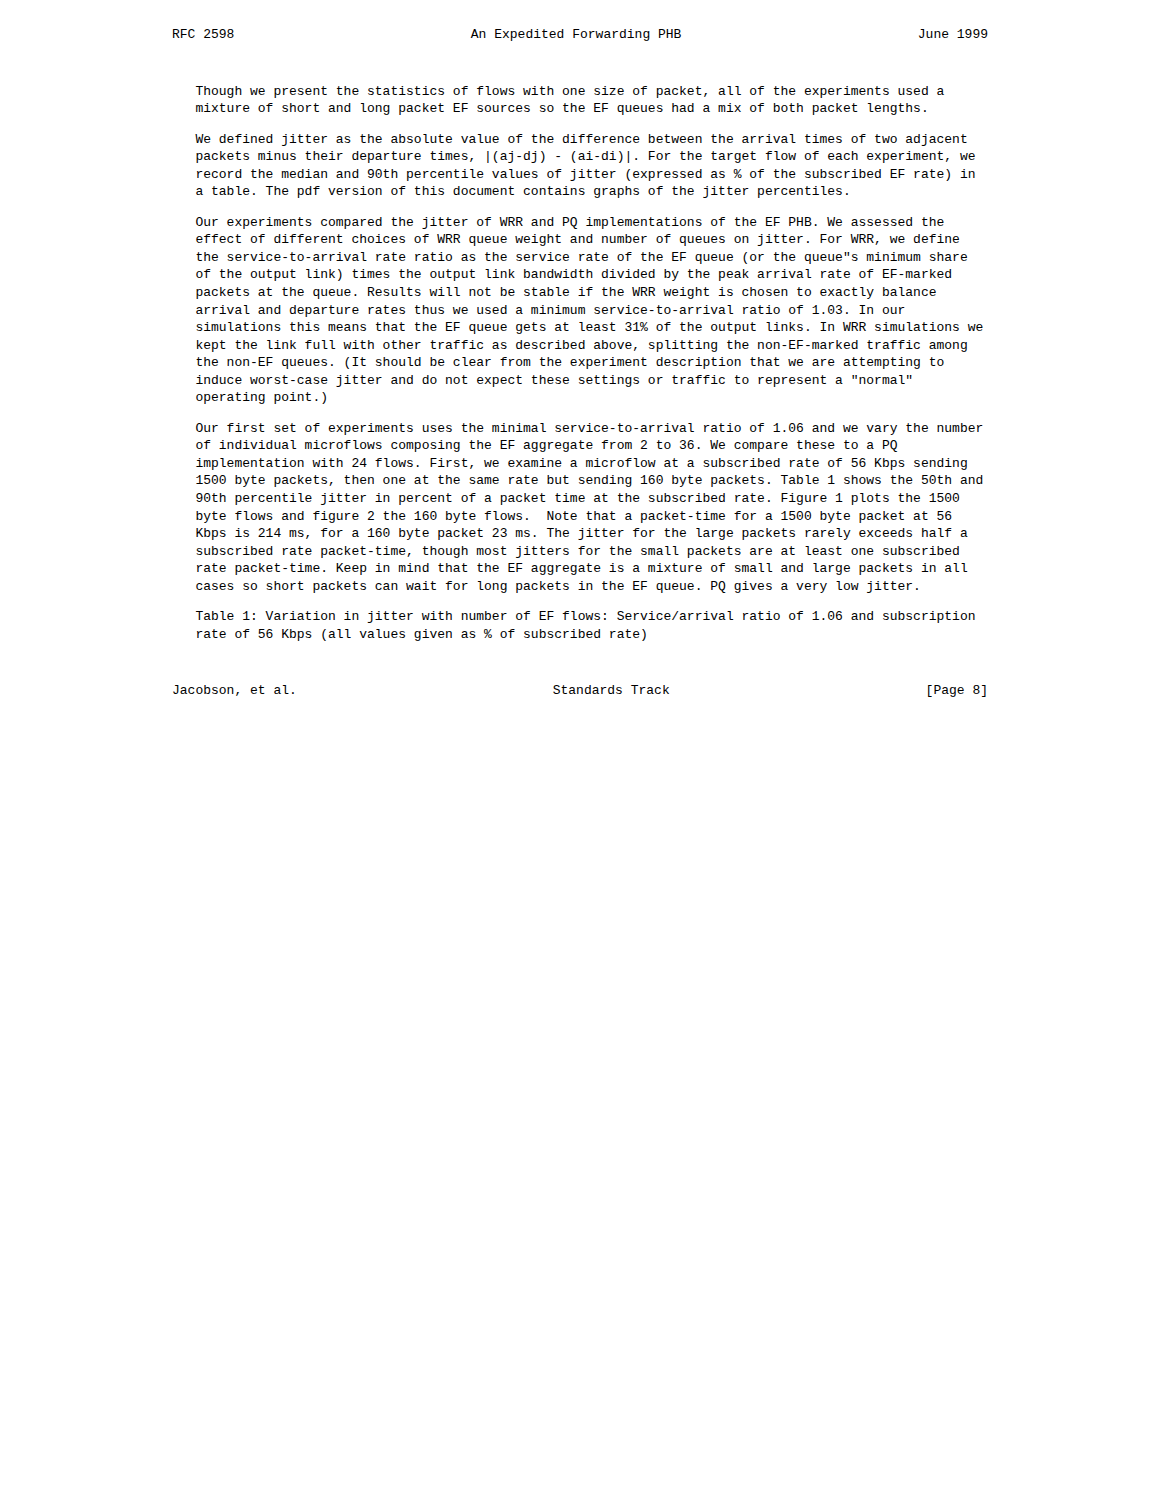RFC 2598 An Expedited Forwarding PHB June 1999
Though we present the statistics of flows with one size of packet, all of the experiments used a mixture of short and long packet EF sources so the EF queues had a mix of both packet lengths.
We defined jitter as the absolute value of the difference between the arrival times of two adjacent packets minus their departure times, |(aj-dj) - (ai-di)|. For the target flow of each experiment, we record the median and 90th percentile values of jitter (expressed as % of the subscribed EF rate) in a table. The pdf version of this document contains graphs of the jitter percentiles.
Our experiments compared the jitter of WRR and PQ implementations of the EF PHB. We assessed the effect of different choices of WRR queue weight and number of queues on jitter. For WRR, we define the service-to-arrival rate ratio as the service rate of the EF queue (or the queue"s minimum share of the output link) times the output link bandwidth divided by the peak arrival rate of EF-marked packets at the queue. Results will not be stable if the WRR weight is chosen to exactly balance arrival and departure rates thus we used a minimum service-to-arrival ratio of 1.03. In our simulations this means that the EF queue gets at least 31% of the output links. In WRR simulations we kept the link full with other traffic as described above, splitting the non-EF-marked traffic among the non-EF queues. (It should be clear from the experiment description that we are attempting to induce worst-case jitter and do not expect these settings or traffic to represent a "normal" operating point.)
Our first set of experiments uses the minimal service-to-arrival ratio of 1.06 and we vary the number of individual microflows composing the EF aggregate from 2 to 36. We compare these to a PQ implementation with 24 flows. First, we examine a microflow at a subscribed rate of 56 Kbps sending 1500 byte packets, then one at the same rate but sending 160 byte packets. Table 1 shows the 50th and 90th percentile jitter in percent of a packet time at the subscribed rate. Figure 1 plots the 1500 byte flows and figure 2 the 160 byte flows. Note that a packet-time for a 1500 byte packet at 56 Kbps is 214 ms, for a 160 byte packet 23 ms. The jitter for the large packets rarely exceeds half a subscribed rate packet-time, though most jitters for the small packets are at least one subscribed rate packet-time. Keep in mind that the EF aggregate is a mixture of small and large packets in all cases so short packets can wait for long packets in the EF queue. PQ gives a very low jitter.
Table 1: Variation in jitter with number of EF flows: Service/arrival ratio of 1.06 and subscription rate of 56 Kbps (all values given as % of subscribed rate)
Jacobson, et al. Standards Track [Page 8]